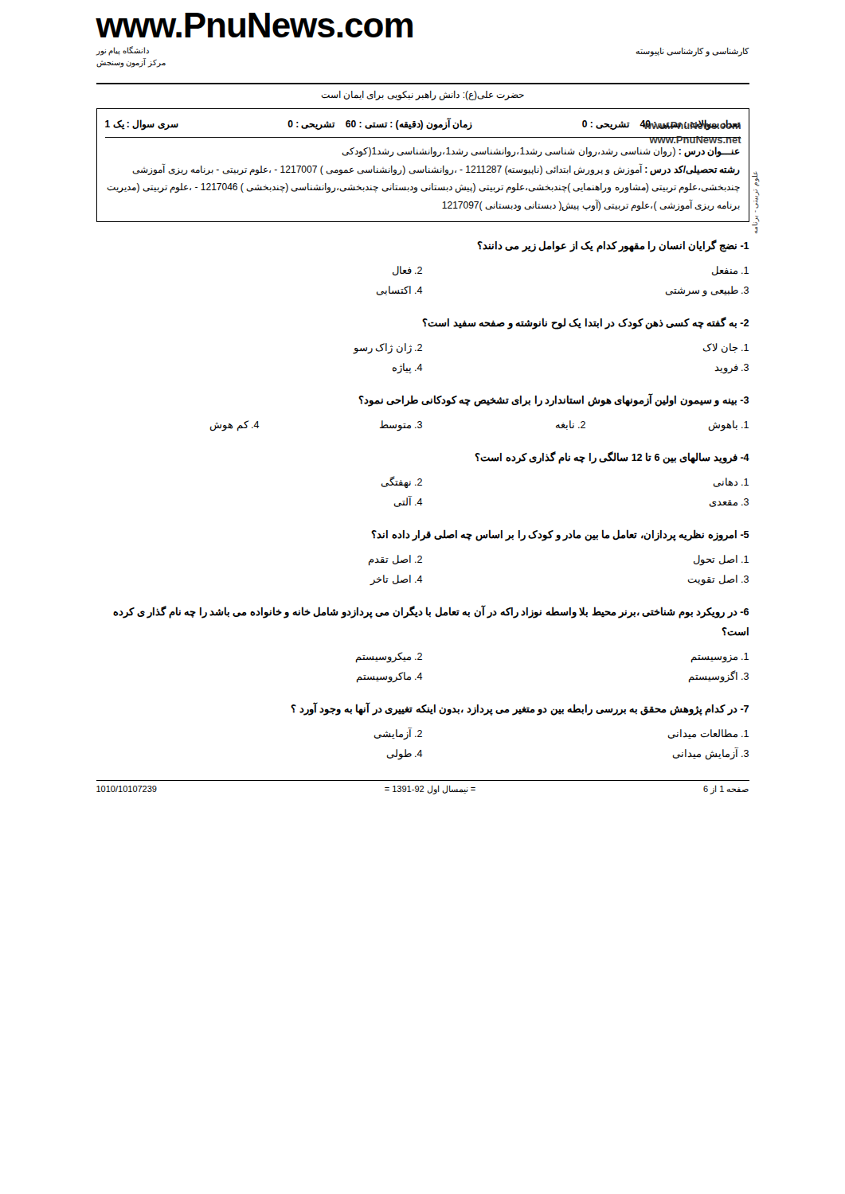www.PnuNews.com
کارشناسی و کارشناسی ناپیوسته
دانشگاه پیام نور
مرکز آزمون وسنجش
حضرت علی(ع): دانش راهبر نیکویی برای ایمان است
تعداد سوالات : تستی : 40 تشریحی : 0
زمان آزمون (دقیقه) : تستی : 60 تشریحی : 0
سری سوال : یک 1
عنـــوان درس : (روان شناسی رشد،روان شناسی رشد1،روانشناسی رشد1،روانشناسی رشد1(کودکی
رشته تحصیلی/کد درس : آموزش و پرورش ابتدائی (ناپیوسته) 1211287 - ،روانشناسی (روانشناسی عمومی ) 1217007 - ،علوم تربیتی - برنامه ریزی آموزشی چندبخشی،علوم تربیتی (مشاوره وراهنمایی )چندبخشی،علوم تربیتی (پیش دبستانی ودبستانی چندبخشی،روانشناسی (چندبخشی ) 1217046 - ،علوم تربیتی (مدیریت برنامه ریزی آموزشی )،علوم تربیتی (آوپ پیش( دبستانی ودبستانی )1217097
www.PnuNews.com
www.PnuNews.net
علوم تربیتی - برنامه
1- نضج گرایان انسان را مقهور کدام یک از عوامل زیر می دانند؟
1. منفعل
2. فعال
3. طبیعی و سرشتی
4. اکتسابی
2- به گفته چه کسی ذهن کودک در ابتدا یک لوح نانوشته و صفحه سفید است؟
1. جان لاک
2. ژان ژاک رسو
3. فروید
4. پیاژه
3- بینه و سیمون اولین آزمونهای هوش استاندارد را برای تشخیص چه کودکانی طراحی نمود؟
1. باهوش
2. نابغه
3. متوسط
4. کم هوش
4- فروید سالهای بین 6 تا 12 سالگی را چه نام گذاری کرده است؟
1. دهانی
2. نهفتگی
3. مقعدی
4. آلتی
5- امروزه نظریه پردازان، تعامل ما بین مادر و کودک را بر اساس چه اصلی قرار داده اند؟
1. اصل تحول
2. اصل تقدم
3. اصل تقویت
4. اصل تاخر
6- در رویکرد بوم شناختی ،برنر محیط بلا واسطه نوزاد راکه در آن به تعامل با دیگران می پردازدو شامل خانه و خانواده می باشد را چه نام گذار ی کرده است؟
1. مزوسیستم
2. میکروسیستم
3. اگزوسیستم
4. ماکروسیستم
7- در کدام پژوهش محقق به بررسی رابطه بین دو متغیر می پردازد ،بدون اینکه تغییری در آنها به وجود آورد ؟
1. مطالعات میدانی
2. آزمایشی
3. آزمایش میدانی
4. طولی
صفحه 1 از 6
= نیمسال اول 92-1391 =
1010/10107239